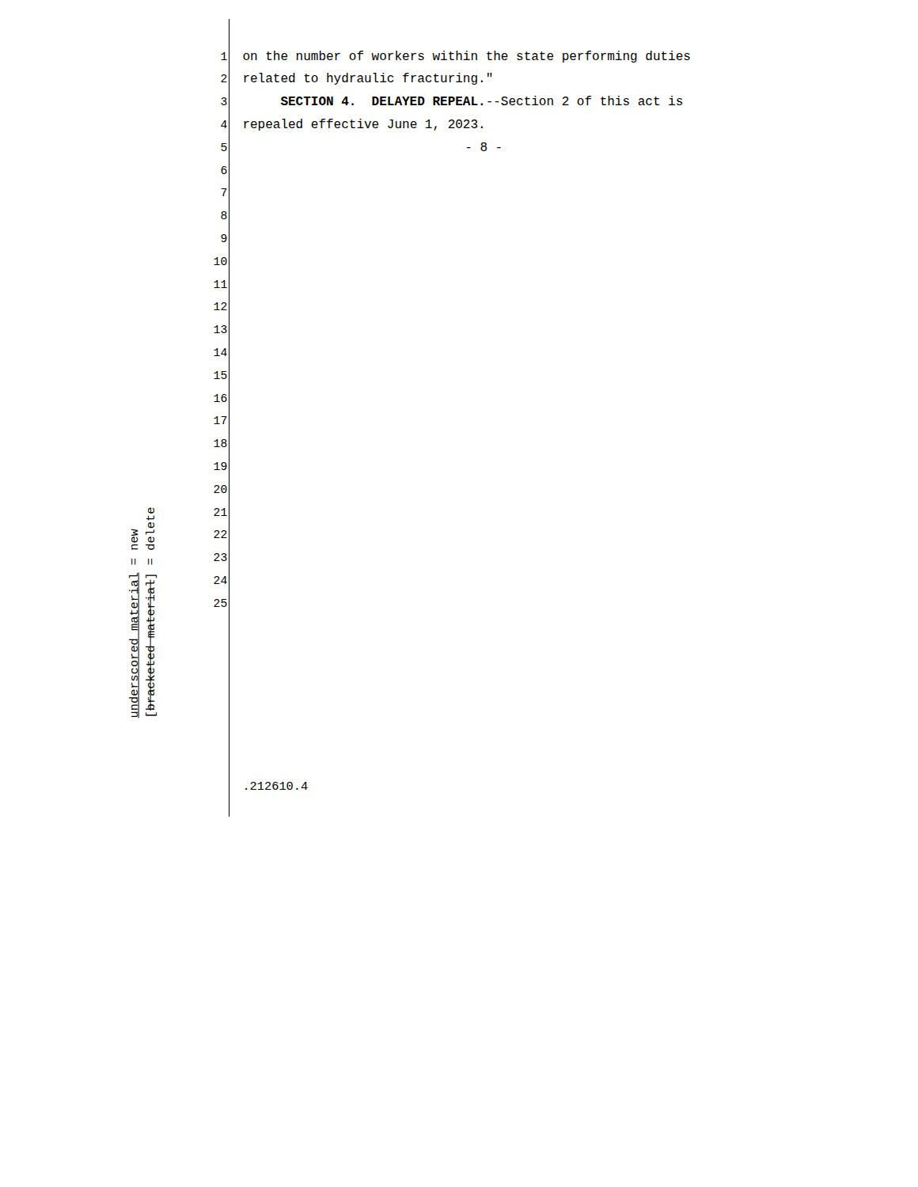underscored material = new
[bracketed material] = delete
on the number of workers within the state performing duties
related to hydraulic fracturing."
SECTION 4. DELAYED REPEAL.--Section 2 of this act is
repealed effective June 1, 2023.
- 8 -
.212610.4